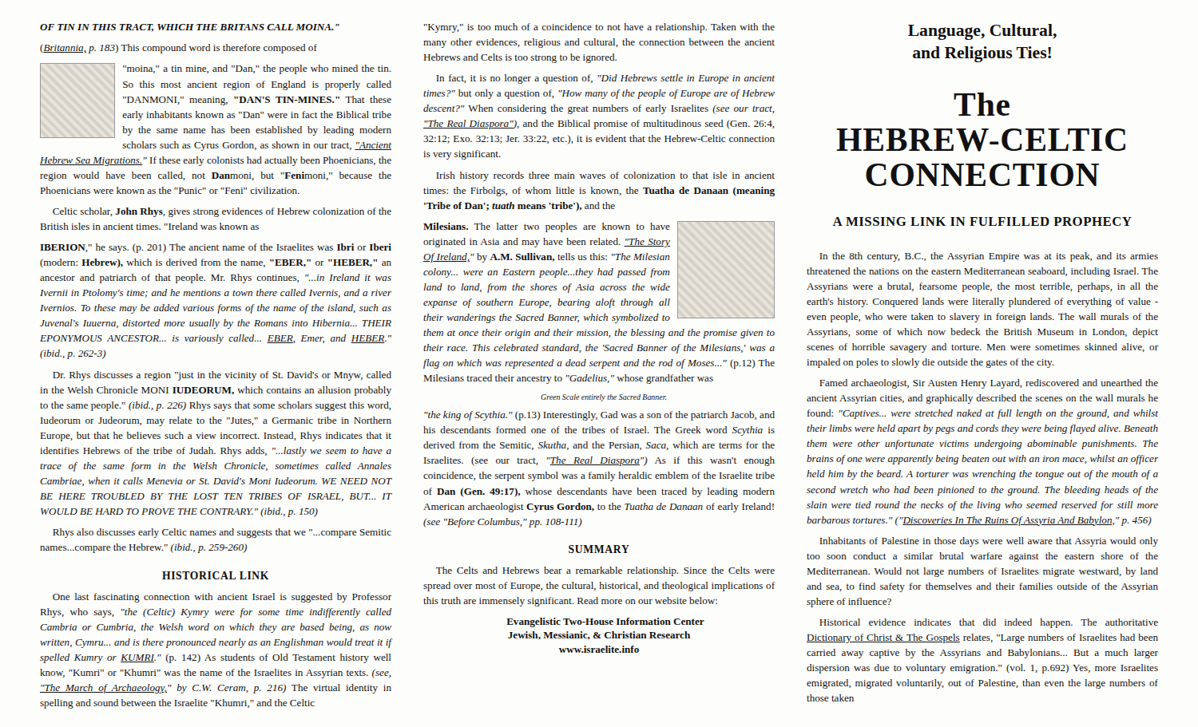OF TIN IN THIS TRACT, WHICH THE BRITANS CALL MOINA."
(Britannia, p. 183) This compound word is therefore composed of
"moina," a tin mine, and "Dan," the people who mined the tin. So this most ancient region of England is properly called "DANMONI," meaning, "DAN'S TIN-MINES." That these early inhabitants known as "Dan" were in fact the Biblical tribe by the same name has been established by leading modern scholars such as Cyrus Gordon, as shown in our tract, "Ancient Hebrew Sea Migrations." If these early colonists had actually been Phoenicians, the region would have been called, not Danmoni, but "Fenimoni," because the Phoenicians were known as the "Punic" or "Feni" civilization.
Celtic scholar, John Rhys, gives strong evidences of Hebrew colonization of the British isles in ancient times. "Ireland was known as
IBERION," he says. (p. 201) The ancient name of the Israelites was Ibri or Iberi (modern: Hebrew), which is derived from the name, "EBER," or "HEBER," an ancestor and patriarch of that people. Mr. Rhys continues, "...in Ireland it was Ivernii in Ptolomy's time; and he mentions a town there called Ivernis, and a river Ivernios. To these may be added various forms of the name of the island, such as Juvenal's Iuuerna, distorted more usually by the Romans into Hibernia... THEIR EPONYMOUS ANCESTOR... is variously called... EBER, Emer, and HEBER." (ibid., p. 262-3)
Dr. Rhys discusses a region "just in the vicinity of St. David's or Mnyw, called in the Welsh Chronicle MONI IUDEORUM, which contains an allusion probably to the same people." (ibid., p. 226) Rhys says that some scholars suggest this word, Iudeorum or Judeorum, may relate to the "Jutes," a Germanic tribe in Northern Europe, but that he believes such a view incorrect. Instead, Rhys indicates that it identifies Hebrews of the tribe of Judah. Rhys adds, "...lastly we seem to have a trace of the same form in the Welsh Chronicle, sometimes called Annales Cambriae, when it calls Menevia or St. David's Moni Iudeorum. WE NEED NOT BE HERE TROUBLED BY THE LOST TEN TRIBES OF ISRAEL, BUT... IT WOULD BE HARD TO PROVE THE CONTRARY." (ibid., p. 150)
Rhys also discusses early Celtic names and suggests that we "...compare Semitic names...compare the Hebrew." (ibid., p. 259-260)
Historical Link
One last fascinating connection with ancient Israel is suggested by Professor Rhys, who says, "the (Celtic) Kymry were for some time indifferently called Cambria or Cumbria, the Welsh word on which they are based being, as now written, Cymru... and is there pronounced nearly as an Englishman would treat it if spelled Kumry or KUMRI." (p. 142) As students of Old Testament history well know, "Kumri" or "Khumri" was the name of the Israelites in Assyrian texts. (see, "The March of Archaeology," by C.W. Ceram, p. 216) The virtual identity in spelling and sound between the Israelite "Khumri," and the Celtic
"Kymry," is too much of a coincidence to not have a relationship. Taken with the many other evidences, religious and cultural, the connection between the ancient Hebrews and Celts is too strong to be ignored.
In fact, it is no longer a question of, "Did Hebrews settle in Europe in ancient times?" but only a question of, "How many of the people of Europe are of Hebrew descent?" When considering the great numbers of early Israelites (see our tract, "The Real Diaspora"), and the Biblical promise of multitudinous seed (Gen. 26:4, 32:12; Exo. 32:13; Jer. 33:22, etc.), it is evident that the Hebrew-Celtic connection is very significant.
Irish history records three main waves of colonization to that isle in ancient times: the Firbolgs, of whom little is known, the Tuatha de Danaan (meaning 'Tribe of Dan'; tuath means 'tribe'), and the
Milesians. The latter two peoples are known to have originated in Asia and may have been related. "The Story Of Ireland," by A.M. Sullivan, tells us this: "The Milesian colony... were an Eastern people...they had passed from land to land, from the shores of Asia across the wide expanse of southern Europe, bearing aloft through all their wanderings the Sacred Banner, which symbolized to them at once their origin and their mission, the blessing and the promise given to their race. This celebrated standard, the 'Sacred Banner of the Milesians,' was a flag on which was represented a dead serpent and the rod of Moses..." (p.12) The Milesians traced their ancestry to "Gadelius," whose grandfather was
Green Scale entirely the Sacred Banner.
"the king of Scythia." (p.13) Interestingly, Gad was a son of the patriarch Jacob, and his descendants formed one of the tribes of Israel. The Greek word Scythia is derived from the Semitic, Skutha, and the Persian, Saca, which are terms for the Israelites. (see our tract, "The Real Diaspora") As if this wasn't enough coincidence, the serpent symbol was a family heraldic emblem of the Israelite tribe of Dan (Gen. 49:17), whose descendants have been traced by leading modern American archaeologist Cyrus Gordon, to the Tuatha de Danaan of early Ireland! (see "Before Columbus," pp. 108-111)
Summary
The Celts and Hebrews bear a remarkable relationship. Since the Celts were spread over most of Europe, the cultural, historical, and theological implications of this truth are immensely significant. Read more on our website below:
Evangelistic Two-House Information Center
Jewish, Messianic, & Christian Research
www.israelite.info
Language, Cultural,
and Religious Ties!
The
HEBREW-CELTIC
CONNECTION
A MISSING LINK IN FULFILLED PROPHECY
In the 8th century, B.C., the Assyrian Empire was at its peak, and its armies threatened the nations on the eastern Mediterranean seaboard, including Israel. The Assyrians were a brutal, fearsome people, the most terrible, perhaps, in all the earth's history. Conquered lands were literally plundered of everything of value - even people, who were taken to slavery in foreign lands. The wall murals of the Assyrians, some of which now bedeck the British Museum in London, depict scenes of horrible savagery and torture. Men were sometimes skinned alive, or impaled on poles to slowly die outside the gates of the city.
Famed archaeologist, Sir Austen Henry Layard, rediscovered and unearthed the ancient Assyrian cities, and graphically described the scenes on the wall murals he found: "Captives... were stretched naked at full length on the ground, and whilst their limbs were held apart by pegs and cords they were being flayed alive. Beneath them were other unfortunate victims undergoing abominable punishments. The brains of one were apparently being beaten out with an iron mace, whilst an officer held him by the beard. A torturer was wrenching the tongue out of the mouth of a second wretch who had been pinioned to the ground. The bleeding heads of the slain were tied round the necks of the living who seemed reserved for still more barbarous tortures." ("Discoveries In The Ruins Of Assyria And Babylon," p. 456)
Inhabitants of Palestine in those days were well aware that Assyria would only too soon conduct a similar brutal warfare against the eastern shore of the Mediterranean. Would not large numbers of Israelites migrate westward, by land and sea, to find safety for themselves and their families outside of the Assyrian sphere of influence?
Historical evidence indicates that did indeed happen. The authoritative Dictionary of Christ & The Gospels relates, "Large numbers of Israelites had been carried away captive by the Assyrians and Babylonians... But a much larger dispersion was due to voluntary emigration." (vol. 1, p.692) Yes, more Israelites emigrated, migrated voluntarily, out of Palestine, than even the large numbers of those taken